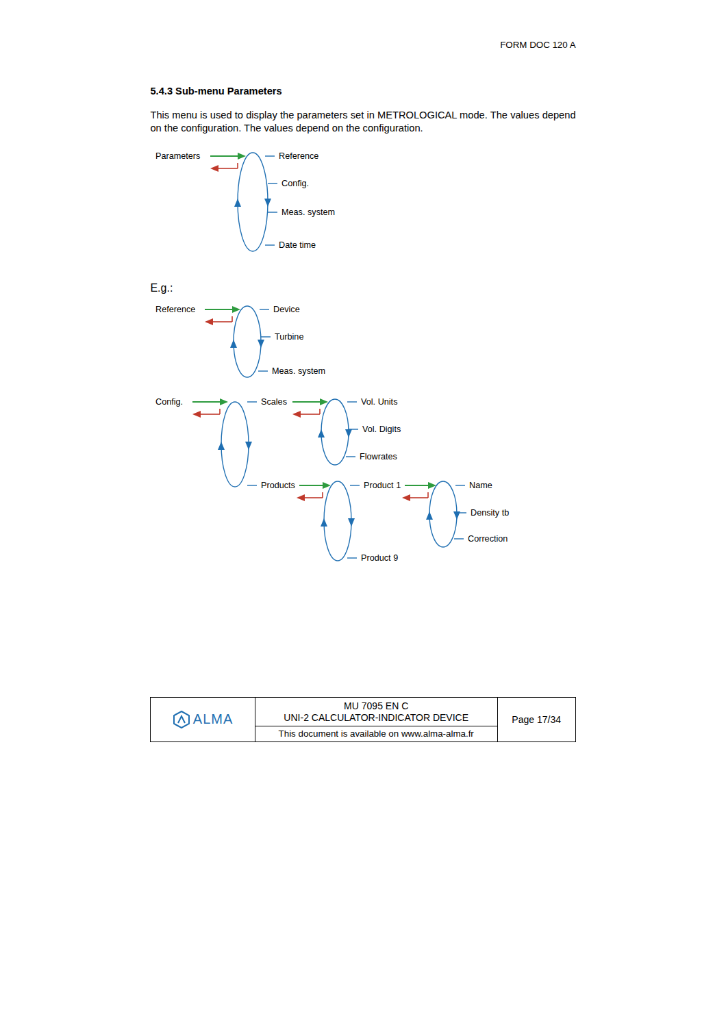FORM DOC 120 A
5.4.3 Sub-menu Parameters
This menu is used to display the parameters set in METROLOGICAL mode. The values depend on the configuration. The values depend on the configuration.
Parameters Reference Config. Meas. system Date time
E.g.:
Reference Device Turbine Meas. system
Config. Scales Vol. Units Vol. Digits Flowrates Products Product 1 Product 9 Name Density tb Correction
| ALMA | MU 7095 EN C UNI-2 CALCULATOR-INDICATOR DEVICE | Page 17/34 |
| This document is available on www.alma-alma.fr |